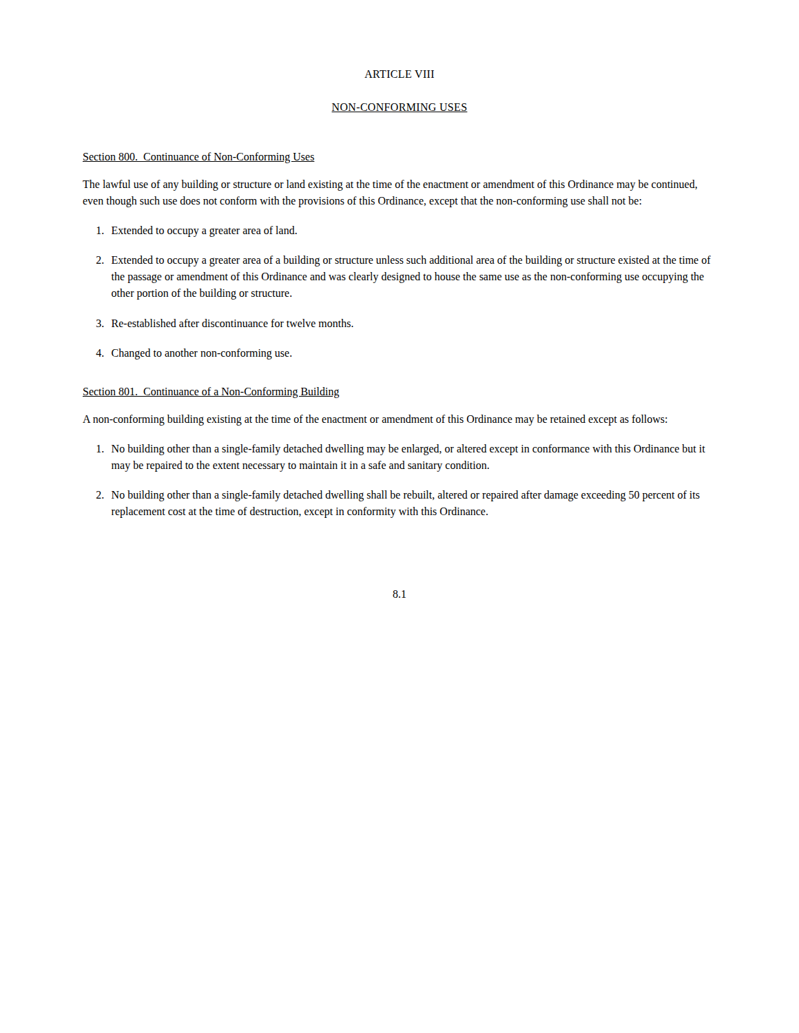ARTICLE VIII
NON-CONFORMING USES
Section 800. Continuance of Non-Conforming Uses
The lawful use of any building or structure or land existing at the time of the enactment or amendment of this Ordinance may be continued, even though such use does not conform with the provisions of this Ordinance, except that the non-conforming use shall not be:
Extended to occupy a greater area of land.
Extended to occupy a greater area of a building or structure unless such additional area of the building or structure existed at the time of the passage or amendment of this Ordinance and was clearly designed to house the same use as the non-conforming use occupying the other portion of the building or structure.
Re-established after discontinuance for twelve months.
Changed to another non-conforming use.
Section 801. Continuance of a Non-Conforming Building
A non-conforming building existing at the time of the enactment or amendment of this Ordinance may be retained except as follows:
No building other than a single-family detached dwelling may be enlarged, or altered except in conformance with this Ordinance but it may be repaired to the extent necessary to maintain it in a safe and sanitary condition.
No building other than a single-family detached dwelling shall be rebuilt, altered or repaired after damage exceeding 50 percent of its replacement cost at the time of destruction, except in conformity with this Ordinance.
8.1